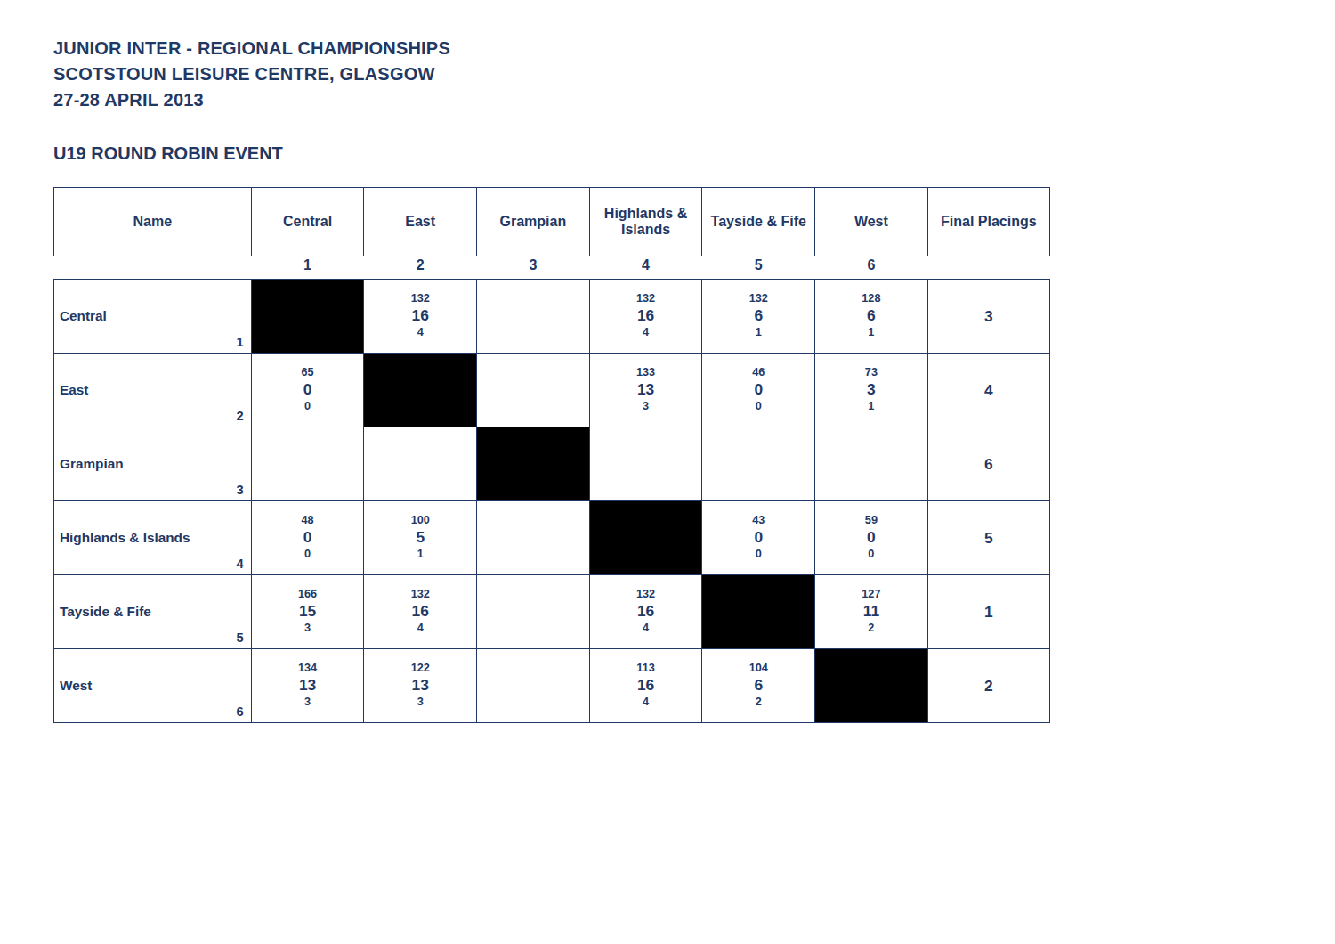JUNIOR INTER - REGIONAL CHAMPIONSHIPS
SCOTSTOUN LEISURE CENTRE, GLASGOW
27-28 APRIL 2013
U19 ROUND ROBIN EVENT
| | 1 | 2 | 3 | 4 | 5 | 6 | |
| Name | Central | East | Grampian | Highlands & Islands | Tayside & Fife | West | Final Placings |
| Central 1 | | 132 16 4 | | 132 16 4 | 132 6 1 | 128 6 1 | 3 |
| East 2 | 65 0 0 | | | 133 13 3 | 46 0 0 | 73 3 1 | 4 |
| Grampian 3 | | | | | | | 6 |
| Highlands & Islands 4 | 48 0 0 | 100 5 1 | | | 43 0 0 | 59 0 0 | 5 |
| Tayside & Fife 5 | 166 15 3 | 132 16 4 | | 132 16 4 | | 127 11 2 | 1 |
| West 6 | 134 13 3 | 122 13 3 | | 113 16 4 | 104 6 2 | | 2 |